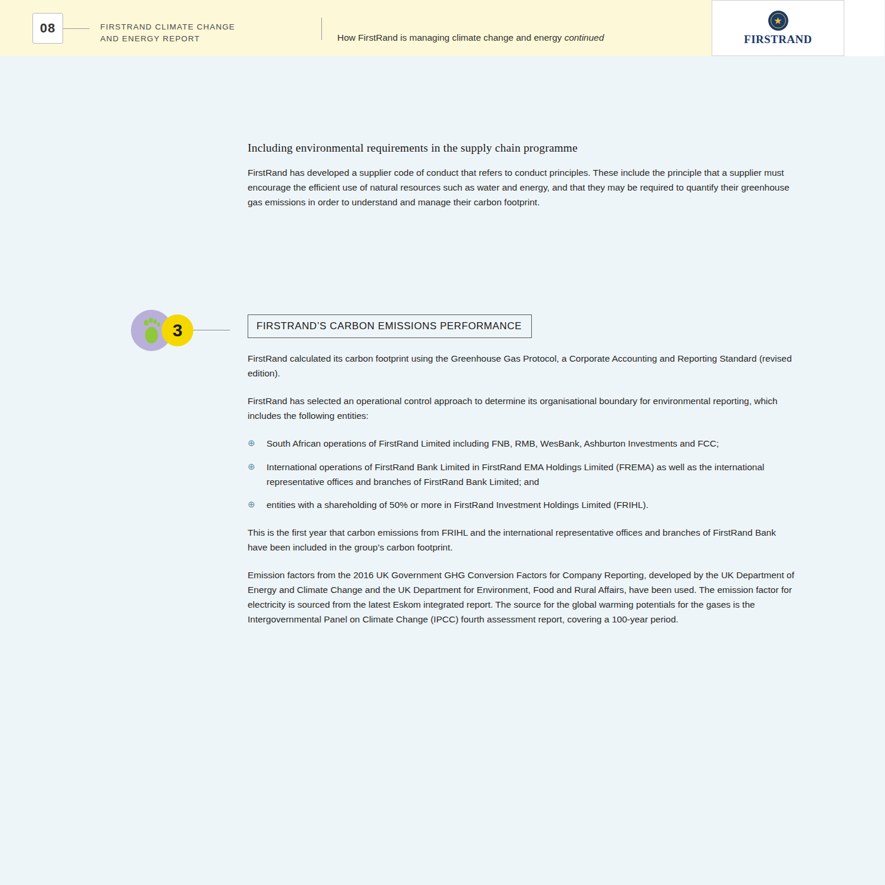08
FIRSTRAND CLIMATE CHANGE
AND ENERGY REPORT
How FirstRand is managing climate change and energy continued
★
FIRSTRAND
Including environmental requirements in the supply chain programme
FirstRand has developed a supplier code of conduct that refers to conduct principles. These include the principle that a supplier must encourage the efficient use of natural resources such as water and energy, and that they may be required to quantify their greenhouse gas emissions in order to understand and manage their carbon footprint.
3
FIRSTRAND’S CARBON EMISSIONS PERFORMANCE
FirstRand calculated its carbon footprint using the Greenhouse Gas Protocol, a Corporate Accounting and Reporting Standard (revised edition).
FirstRand has selected an operational control approach to determine its organisational boundary for environmental reporting, which includes the following entities:
South African operations of FirstRand Limited including FNB, RMB, WesBank, Ashburton Investments and FCC;
International operations of FirstRand Bank Limited in FirstRand EMA Holdings Limited (FREMA) as well as the international representative offices and branches of FirstRand Bank Limited; and
entities with a shareholding of 50% or more in FirstRand Investment Holdings Limited (FRIHL).
This is the first year that carbon emissions from FRIHL and the international representative offices and branches of FirstRand Bank have been included in the group’s carbon footprint.
Emission factors from the 2016 UK Government GHG Conversion Factors for Company Reporting, developed by the UK Department of Energy and Climate Change and the UK Department for Environment, Food and Rural Affairs, have been used. The emission factor for electricity is sourced from the latest Eskom integrated report. The source for the global warming potentials for the gases is the Intergovernmental Panel on Climate Change (IPCC) fourth assessment report, covering a 100-year period.